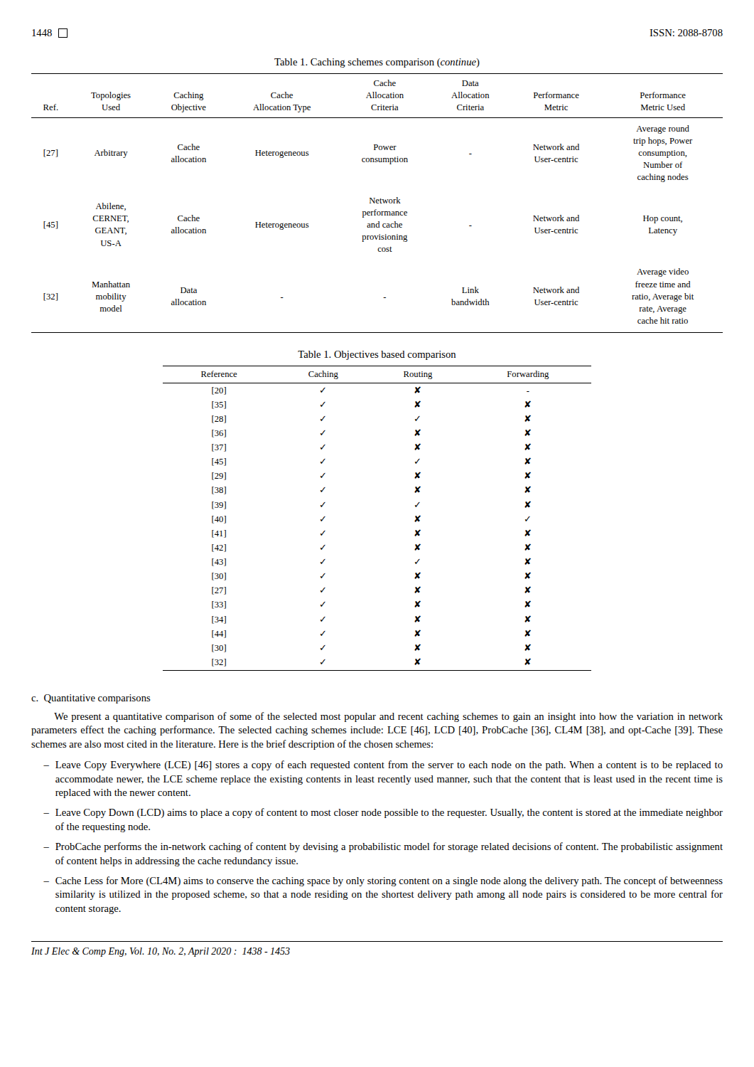1448
ISSN: 2088-8708
Table 1. Caching schemes comparison ( continue )
| Ref. | Topologies Used | Caching Objective | Cache Allocation Type | Cache Allocation Criteria | Data Allocation Criteria | Performance Metric | Performance Metric Used |
| --- | --- | --- | --- | --- | --- | --- | --- |
| [27] | Arbitrary | Cache allocation | Heterogeneous | Power consumption | - | Network and User-centric | Average round trip hops, Power consumption, Number of caching nodes |
| [45] | Abilene, CERNET, GEANT, US-A | Cache allocation | Heterogeneous | Network performance and cache provisioning cost | - | Network and User-centric | Hop count, Latency |
| [32] | Manhattan mobility model | Data allocation | - | - | Link bandwidth | Network and User-centric | Average video freeze time and ratio, Average bit rate, Average cache hit ratio |
Table 1. Objectives based comparison
| Reference | Caching | Routing | Forwarding |
| --- | --- | --- | --- |
| [20] | | | - |
| [35] | | | |
| [28] | | | |
| [36] | | | |
| [37] | | | |
| [45] | | | |
| [29] | | | |
| [38] | | | |
| [39] | | | |
| [40] | | | |
| [41] | | | |
| [42] | | | |
| [43] | | | |
| [30] | | | |
| [27] | | | |
| [33] | | | |
| [34] | | | |
| [44] | | | |
| [30] | | | |
| [32] | | | |
c. Quantitative comparisons
We present a quantitative comparison of some of the selected most popular and recent caching schemes to gain an insight into how the variation in network parameters effect the caching performance. The selected caching schemes include: LCE [46], LCD [40], ProbCache [36], CL4M [38], and opt-Cache [39]. These schemes are also most cited in the literature. Here is the brief description of the chosen schemes:
Leave Copy Everywhere (LCE) [46] stores a copy of each requested content from the server to each node on the path. When a content is to be replaced to accommodate newer, the LCE scheme replace the existing contents in least recently used manner, such that the content that is least used in the recent time is replaced with the newer content.
Leave Copy Down (LCD) aims to place a copy of content to most closer node possible to the requester. Usually, the content is stored at the immediate neighbor of the requesting node.
ProbCache performs the in-network caching of content by devising a probabilistic model for storage related decisions of content. The probabilistic assignment of content helps in addressing the cache redundancy issue.
Cache Less for More (CL4M) aims to conserve the caching space by only storing content on a single node along the delivery path. The concept of betweenness similarity is utilized in the proposed scheme, so that a node residing on the shortest delivery path among all node pairs is considered to be more central for content storage.
Int J Elec & Comp Eng, Vol. 10, No. 2, April 2020 : 1438 - 1453